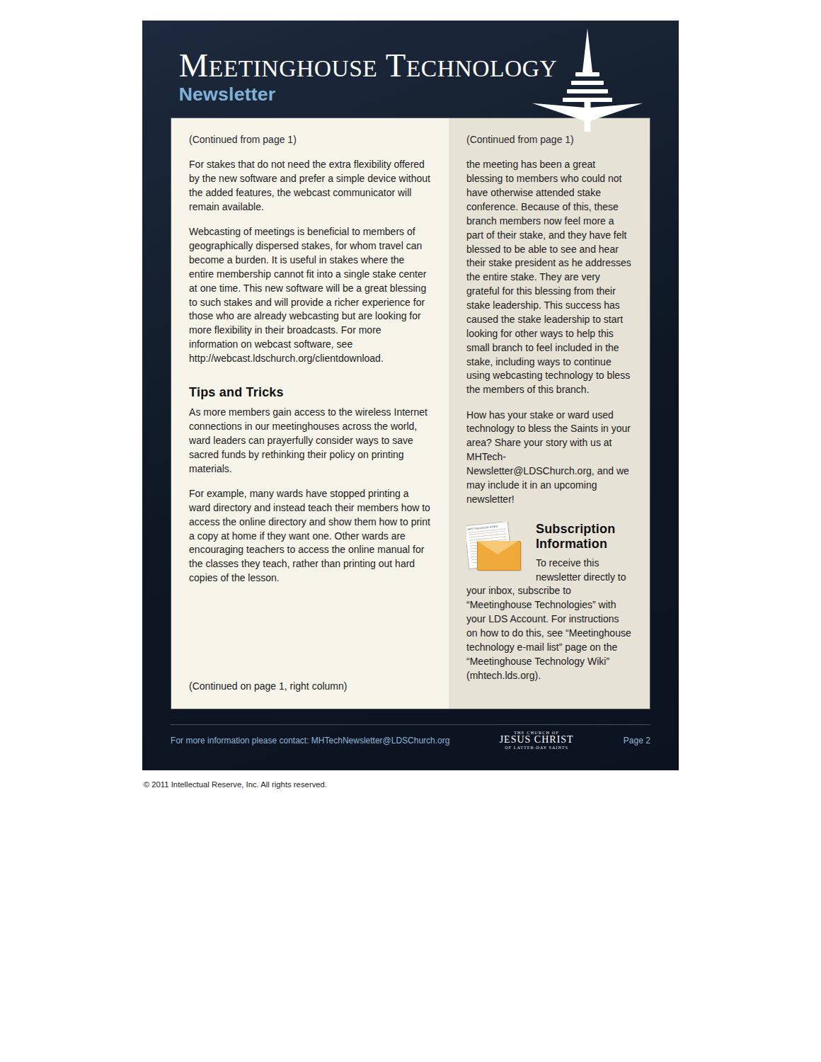MEETINGHOUSE TECHNOLOGY
Newsletter
(Continued from page 1)
For stakes that do not need the extra flexibility offered by the new software and prefer a simple device without the added features, the webcast communicator will remain available.
Webcasting of meetings is beneficial to members of geographically dispersed stakes, for whom travel can become a burden. It is useful in stakes where the entire membership cannot fit into a single stake center at one time. This new software will be a great blessing to such stakes and will provide a richer experience for those who are already webcasting but are looking for more flexibility in their broadcasts. For more information on webcast software, see http://webcast.ldschurch.org/clientdownload.
Tips and Tricks
As more members gain access to the wireless Internet connections in our meetinghouses across the world, ward leaders can prayerfully consider ways to save sacred funds by rethinking their policy on printing materials.
For example, many wards have stopped printing a ward directory and instead teach their members how to access the online directory and show them how to print a copy at home if they want one. Other wards are encouraging teachers to access the online manual for the classes they teach, rather than printing out hard copies of the lesson.
(Continued on page 1, right column)
(Continued from page 1)
the meeting has been a great blessing to members who could not have otherwise attended stake conference. Because of this, these branch members now feel more a part of their stake, and they have felt blessed to be able to see and hear their stake president as he addresses the entire stake. They are very grateful for this blessing from their stake leadership. This success has caused the stake leadership to start looking for other ways to help this small branch to feel included in the stake, including ways to continue using webcasting technology to bless the members of this branch.
How has your stake or ward used technology to bless the Saints in your area? Share your story with us at MHTech-Newsletter@LDSChurch.org, and we may include it in an upcoming newsletter!
Subscription
Information
To receive this newsletter directly to your inbox, subscribe to “Meetinghouse Technologies” with your LDS Account. For instructions on how to do this, see “Meetinghouse technology e-mail list” page on the “Meetinghouse Technology Wiki” (mhtech.lds.org).
For more information please contact: MHTechNewsletter@LDSChurch.org
THE CHURCH OF JESUS CHRIST OF LATTER-DAY SAINTS
Page 2
© 2011 Intellectual Reserve, Inc. All rights reserved.